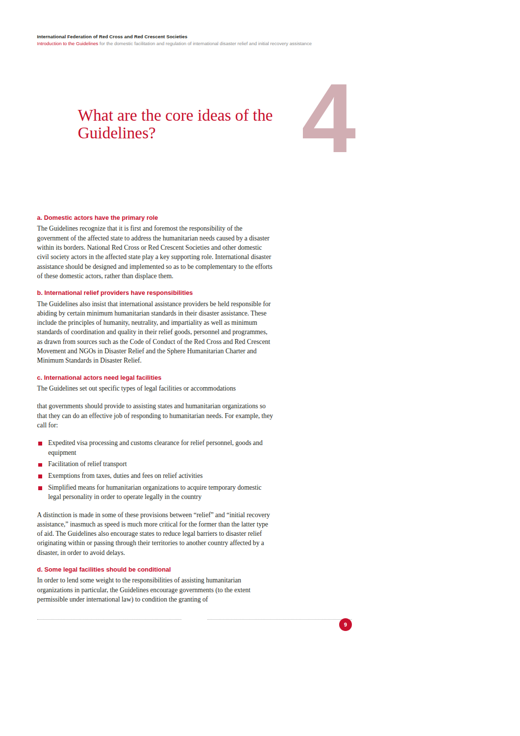International Federation of Red Cross and Red Crescent Societies
Introduction to the Guidelines for the domestic facilitation and regulation of international disaster relief and initial recovery assistance
4
What are the core ideas of the Guidelines?
a. Domestic actors have the primary role
The Guidelines recognize that it is first and foremost the responsibility of the government of the affected state to address the humanitarian needs caused by a disaster within its borders. National Red Cross or Red Crescent Societies and other domestic civil society actors in the affected state play a key supporting role. International disaster assistance should be designed and implemented so as to be complementary to the efforts of these domestic actors, rather than displace them.
b. International relief providers have responsibilities
The Guidelines also insist that international assistance providers be held responsible for abiding by certain minimum humanitarian standards in their disaster assistance. These include the principles of humanity, neutrality, and impartiality as well as minimum standards of coordination and quality in their relief goods, personnel and programmes, as drawn from sources such as the Code of Conduct of the Red Cross and Red Crescent Movement and NGOs in Disaster Relief and the Sphere Humanitarian Charter and Minimum Standards in Disaster Relief.
c. International actors need legal facilities
The Guidelines set out specific types of legal facilities or accommodations
that governments should provide to assisting states and humanitarian organizations so that they can do an effective job of responding to humanitarian needs. For example, they call for:
Expedited visa processing and customs clearance for relief personnel, goods and equipment
Facilitation of relief transport
Exemptions from taxes, duties and fees on relief activities
Simplified means for humanitarian organizations to acquire temporary domestic legal personality in order to operate legally in the country
A distinction is made in some of these provisions between “relief” and “initial recovery assistance,” inasmuch as speed is much more critical for the former than the latter type of aid. The Guidelines also encourage states to reduce legal barriers to disaster relief originating within or passing through their territories to another country affected by a disaster, in order to avoid delays.
d. Some legal facilities should be conditional
In order to lend some weight to the responsibilities of assisting humanitarian organizations in particular, the Guidelines encourage governments (to the extent permissible under international law) to condition the granting of
9